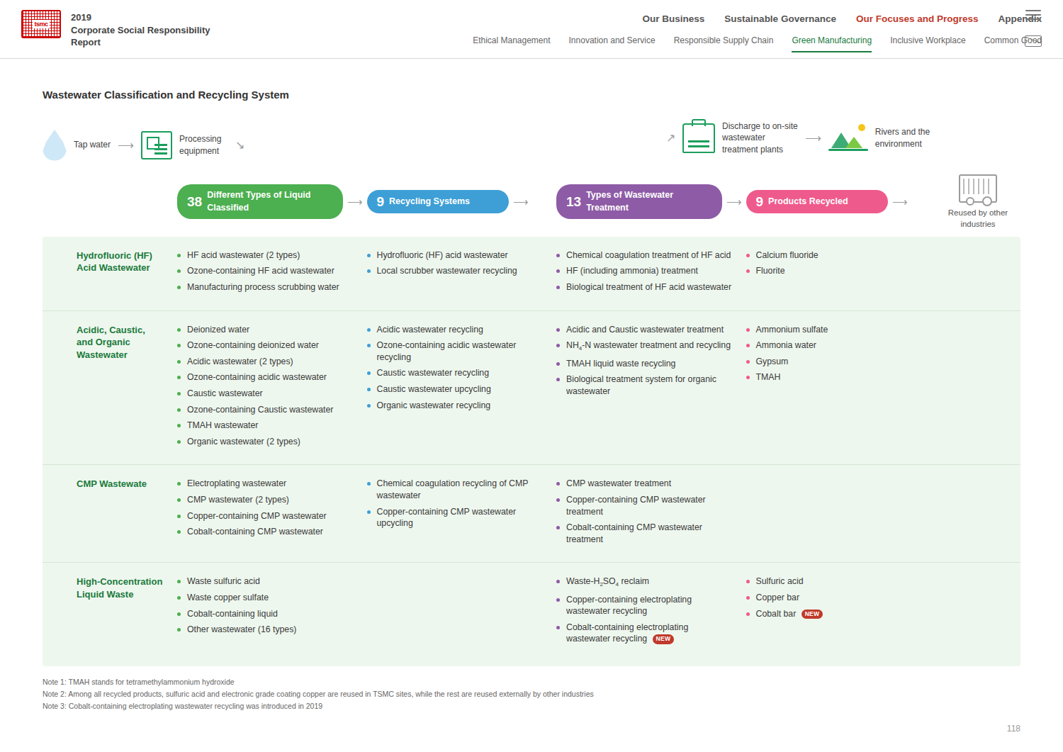tsmc
2019
Corporate Social Responsibility
Report
Our Business Sustainable Governance Our Focuses and Progress Appendix
Ethical Management Innovation and Service Responsible Supply Chain Green Manufacturing Inclusive Workplace Common Good
Wastewater Classification and Recycling System
Tap water ⟶
Processing
equipment ↘
↗
Discharge to on-site
wastewater
treatment plants ⟶
Rivers and the
environment
38 Different Types of Liquid Classified
⟶
9 Recycling Systems
⟶
13 Types of Wastewater Treatment
⟶
9 Products Recycled
⟶
Reused by other
industries
Hydrofluoric (HF)
Acid Wastewater
HF acid wastewater (2 types)
Ozone-containing HF acid wastewater
Manufacturing process scrubbing water
Hydrofluoric (HF) acid wastewater
Local scrubber wastewater recycling
Chemical coagulation treatment of HF acid
HF (including ammonia) treatment
Biological treatment of HF acid wastewater
Calcium fluoride
Fluorite
Acidic, Caustic,
and Organic
Wastewater
Deionized water
Ozone-containing deionized water
Acidic wastewater (2 types)
Ozone-containing acidic wastewater
Caustic wastewater
Ozone-containing Caustic wastewater
TMAH wastewater
Organic wastewater (2 types)
Acidic wastewater recycling
Ozone-containing acidic wastewater recycling
Caustic wastewater recycling
Caustic wastewater upcycling
Organic wastewater recycling
Acidic and Caustic wastewater treatment
NH4-N wastewater treatment and recycling
TMAH liquid waste recycling
Biological treatment system for organic wastewater
Ammonium sulfate
Ammonia water
Gypsum
TMAH
CMP Wastewate
Electroplating wastewater
CMP wastewater (2 types)
Copper-containing CMP wastewater
Cobalt-containing CMP wastewater
Chemical coagulation recycling of CMP wastewater
Copper-containing CMP wastewater upcycling
CMP wastewater treatment
Copper-containing CMP wastewater treatment
Cobalt-containing CMP wastewater treatment
High-Concentration
Liquid Waste
Waste sulfuric acid
Waste copper sulfate
Cobalt-containing liquid
Other wastewater (16 types)
Waste-H2SO4 reclaim
Copper-containing electroplating wastewater recycling
Cobalt-containing electroplating wastewater recycling NEW
Sulfuric acid
Copper bar
Cobalt bar NEW
Note 1: TMAH stands for tetramethylammonium hydroxide
Note 2: Among all recycled products, sulfuric acid and electronic grade coating copper are reused in TSMC sites, while the rest are reused externally by other industries
Note 3: Cobalt-containing electroplating wastewater recycling was introduced in 2019
118